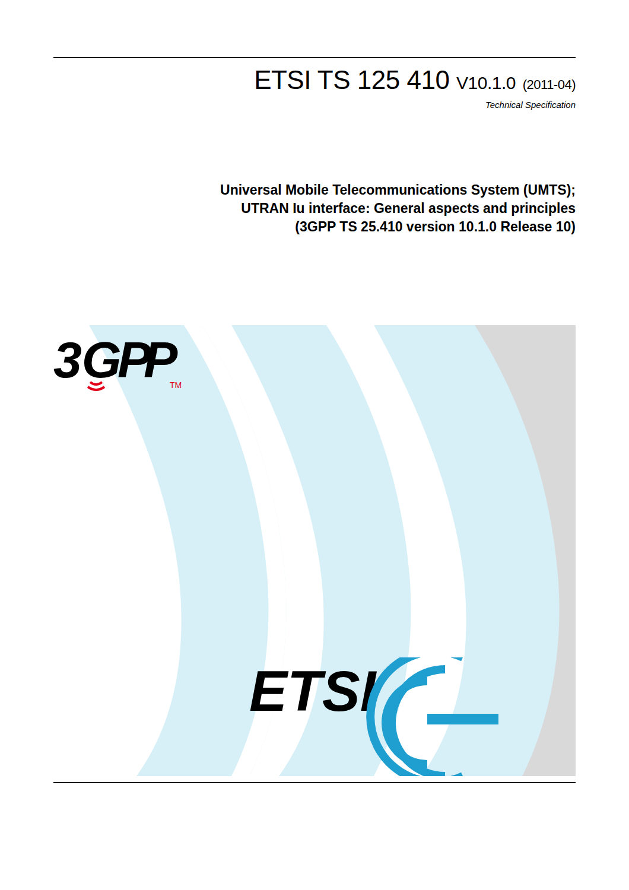ETSI TS 125 410 V10.1.0 (2011-04)
Technical Specification
Universal Mobile Telecommunications System (UMTS);
UTRAN Iu interface: General aspects and principles
(3GPP TS 25.410 version 10.1.0 Release 10)
3G P P TM
ETSI